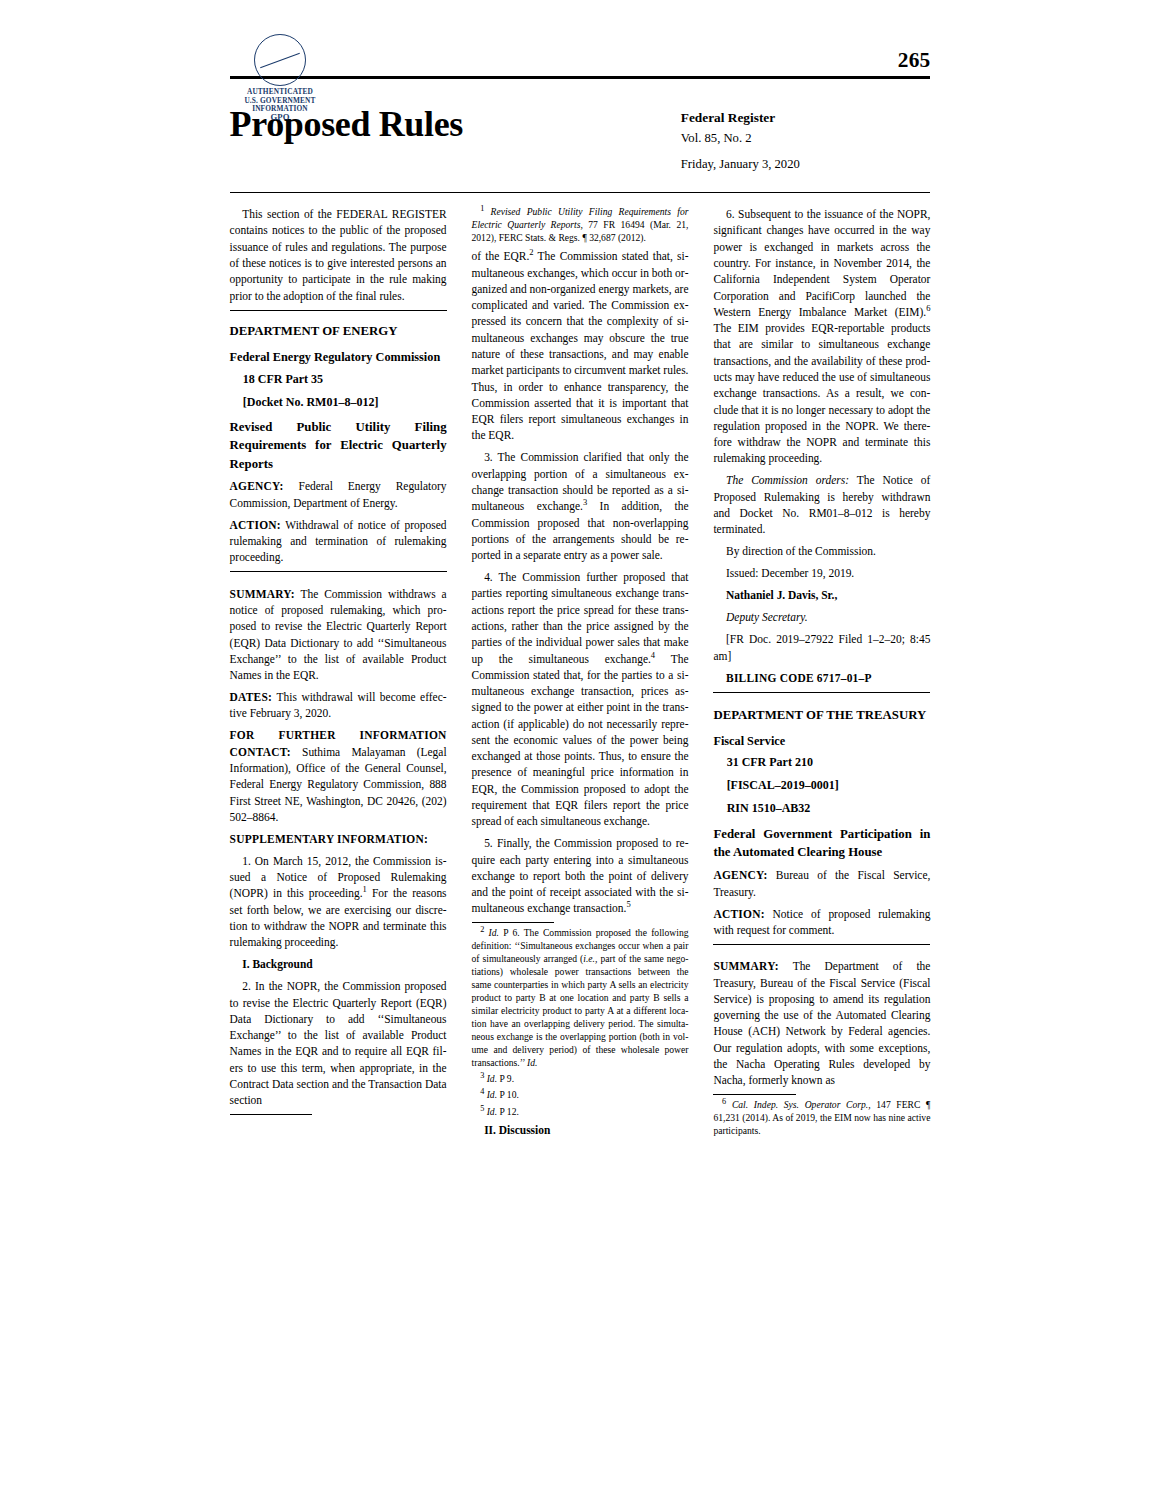Authenticated
U.S. Government
Information
GPO
265
Proposed Rules
Federal Register
Vol. 85, No. 2
Friday, January 3, 2020
This section of the FEDERAL REGISTER contains notices to the public of the proposed issuance of rules and regulations. The purpose of these notices is to give interested persons an opportunity to participate in the rule making prior to the adoption of the final rules.
DEPARTMENT OF ENERGY
Federal Energy Regulatory Commission
18 CFR Part 35
[Docket No. RM01–8–012]
Revised Public Utility Filing Requirements for Electric Quarterly Reports
AGENCY: Federal Energy Regulatory Commission, Department of Energy.
ACTION: Withdrawal of notice of proposed rulemaking and termination of rulemaking proceeding.
SUMMARY: The Commission withdraws a notice of proposed rulemaking, which proposed to revise the Electric Quarterly Report (EQR) Data Dictionary to add ‘‘Simultaneous Exchange’’ to the list of available Product Names in the EQR.
DATES: This withdrawal will become effective February 3, 2020.
FOR FURTHER INFORMATION CONTACT: Suthima Malayaman (Legal Information), Office of the General Counsel, Federal Energy Regulatory Commission, 888 First Street NE, Washington, DC 20426, (202) 502–8864.
SUPPLEMENTARY INFORMATION:
1. On March 15, 2012, the Commission issued a Notice of Proposed Rulemaking (NOPR) in this proceeding.1 For the reasons set forth below, we are exercising our discretion to withdraw the NOPR and terminate this rulemaking proceeding.
I. Background
2. In the NOPR, the Commission proposed to revise the Electric Quarterly Report (EQR) Data Dictionary to add ‘‘Simultaneous Exchange’’ to the list of available Product Names in the EQR and to require all EQR filers to use this term, when appropriate, in the Contract Data section and the Transaction Data section
1 Revised Public Utility Filing Requirements for Electric Quarterly Reports, 77 FR 16494 (Mar. 21, 2012), FERC Stats. & Regs. ¶ 32,687 (2012).
of the EQR.2 The Commission stated that, simultaneous exchanges, which occur in both organized and non-organized energy markets, are complicated and varied. The Commission expressed its concern that the complexity of simultaneous exchanges may obscure the true nature of these transactions, and may enable market participants to circumvent market rules. Thus, in order to enhance transparency, the Commission asserted that it is important that EQR filers report simultaneous exchanges in the EQR.
3. The Commission clarified that only the overlapping portion of a simultaneous exchange transaction should be reported as a simultaneous exchange.3 In addition, the Commission proposed that non-overlapping portions of the arrangements should be reported in a separate entry as a power sale.
4. The Commission further proposed that parties reporting simultaneous exchange transactions report the price spread for these transactions, rather than the price assigned by the parties of the individual power sales that make up the simultaneous exchange.4 The Commission stated that, for the parties to a simultaneous exchange transaction, prices assigned to the power at either point in the transaction (if applicable) do not necessarily represent the economic values of the power being exchanged at those points. Thus, to ensure the presence of meaningful price information in EQR, the Commission proposed to adopt the requirement that EQR filers report the price spread of each simultaneous exchange.
5. Finally, the Commission proposed to require each party entering into a simultaneous exchange to report both the point of delivery and the point of receipt associated with the simultaneous exchange transaction.5
2 Id. P 6. The Commission proposed the following definition: ‘‘Simultaneous exchanges occur when a pair of simultaneously arranged (i.e., part of the same negotiations) wholesale power transactions between the same counterparties in which party A sells an electricity product to party B at one location and party B sells a similar electricity product to party A at a different location have an overlapping delivery period. The simultaneous exchange is the overlapping portion (both in volume and delivery period) of these wholesale power transactions.’’ Id.
3 Id. P 9.
4 Id. P 10.
5 Id. P 12.
II. Discussion
6. Subsequent to the issuance of the NOPR, significant changes have occurred in the way power is exchanged in markets across the country. For instance, in November 2014, the California Independent System Operator Corporation and PacifiCorp launched the Western Energy Imbalance Market (EIM).6 The EIM provides EQR-reportable products that are similar to simultaneous exchange transactions, and the availability of these products may have reduced the use of simultaneous exchange transactions. As a result, we conclude that it is no longer necessary to adopt the regulation proposed in the NOPR. We therefore withdraw the NOPR and terminate this rulemaking proceeding.
The Commission orders: The Notice of Proposed Rulemaking is hereby withdrawn and Docket No. RM01–8–012 is hereby terminated.
By direction of the Commission.
Issued: December 19, 2019.
Nathaniel J. Davis, Sr.,
Deputy Secretary.
[FR Doc. 2019–27922 Filed 1–2–20; 8:45 am]
BILLING CODE 6717–01–P
DEPARTMENT OF THE TREASURY
Fiscal Service
31 CFR Part 210
[FISCAL–2019–0001]
RIN 1510–AB32
Federal Government Participation in the Automated Clearing House
AGENCY: Bureau of the Fiscal Service, Treasury.
ACTION: Notice of proposed rulemaking with request for comment.
SUMMARY: The Department of the Treasury, Bureau of the Fiscal Service (Fiscal Service) is proposing to amend its regulation governing the use of the Automated Clearing House (ACH) Network by Federal agencies. Our regulation adopts, with some exceptions, the Nacha Operating Rules developed by Nacha, formerly known as
6 Cal. Indep. Sys. Operator Corp., 147 FERC ¶ 61,231 (2014). As of 2019, the EIM now has nine active participants.